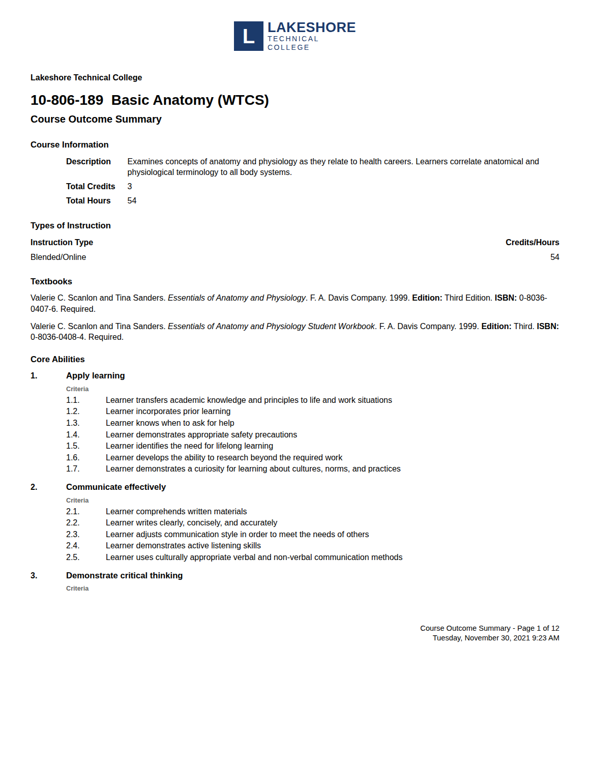LLAKESHORE
TECHNICAL
COLLEGE
Lakeshore Technical College
10-806-189 Basic Anatomy (WTCS)
Course Outcome Summary
Course Information
| Description | Examines concepts of anatomy and physiology as they relate to health careers. Learners correlate anatomical and physiological terminology to all body systems. |
| Total Credits | 3 |
| Total Hours | 54 |
Types of Instruction
| Instruction Type | Credits/Hours |
| --- | --- |
| Blended/Online | 54 |
Textbooks
Valerie C. Scanlon and Tina Sanders. Essentials of Anatomy and Physiology. F. A. Davis Company. 1999. Edition: Third Edition. ISBN: 0-8036-0407-6. Required.
Valerie C. Scanlon and Tina Sanders. Essentials of Anatomy and Physiology Student Workbook. F. A. Davis Company. 1999. Edition: Third. ISBN: 0-8036-0408-4. Required.
Core Abilities
Apply learning
Criteria
1.1. Learner transfers academic knowledge and principles to life and work situations
1.2. Learner incorporates prior learning
1.3. Learner knows when to ask for help
1.4. Learner demonstrates appropriate safety precautions
1.5. Learner identifies the need for lifelong learning
1.6. Learner develops the ability to research beyond the required work
1.7. Learner demonstrates a curiosity for learning about cultures, norms, and practices
Communicate effectively
Criteria
2.1. Learner comprehends written materials
2.2. Learner writes clearly, concisely, and accurately
2.3. Learner adjusts communication style in order to meet the needs of others
2.4. Learner demonstrates active listening skills
2.5. Learner uses culturally appropriate verbal and non-verbal communication methods
Demonstrate critical thinking
Criteria
Course Outcome Summary - Page 1 of 12
Tuesday, November 30, 2021 9:23 AM